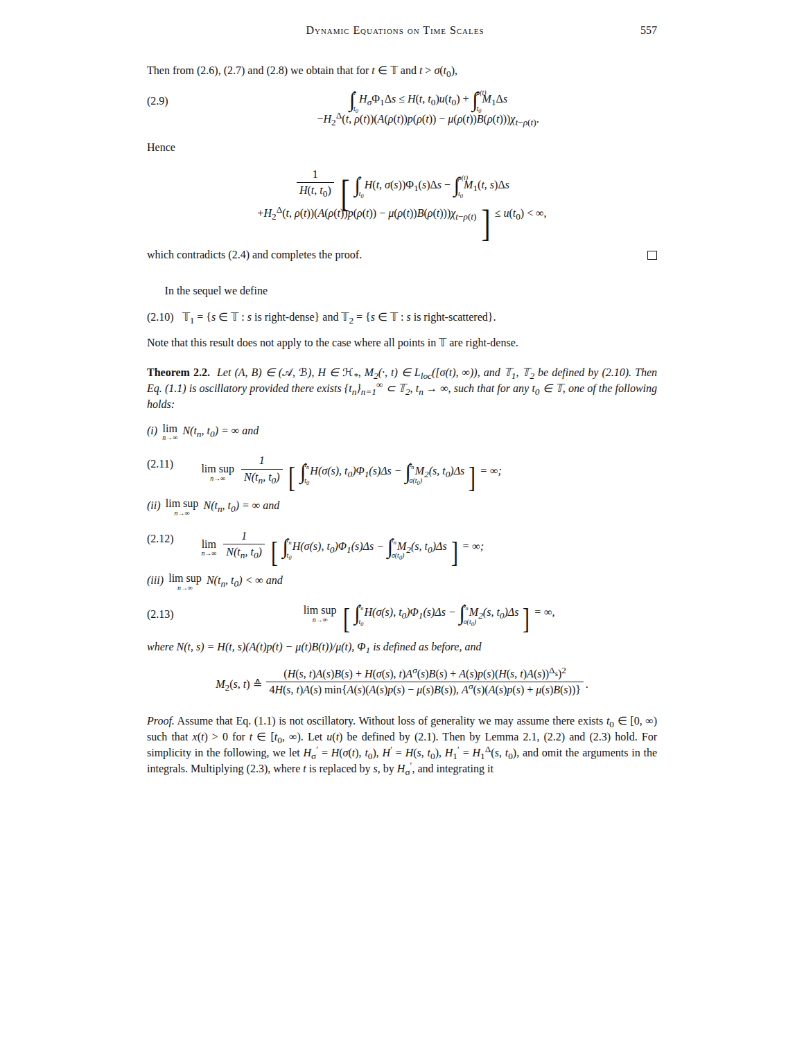Dynamic Equations on Time Scales 557
Then from (2.6), (2.7) and (2.8) we obtain that for t ∈ 𝕋 and t > σ(t0),
(2.9)
∫tt0 Hσ Φ1Δs ≤ H(t, t0)u(t0) + ∫ρ(t) t0 M1Δs
−H2Δ(t, ρ(t))(A(ρ(t))p(ρ(t)) − μ(ρ(t))B(ρ(t)))χt−ρ(t).
Hence
1 H(t, t0) [ ∫tt0 H(t, σ(s))Φ1(s)Δs − ∫ρ(t) t0 M1(t, s)Δs
+H2Δ(t, ρ(t))(A(ρ(t))p(ρ(t)) − μ(ρ(t))B(ρ(t)))χt−ρ(t) ] ≤ u(t0) < ∞,
which contradicts (2.4) and completes the proof.
In the sequel we define
(2.10) 𝕋1 = {s ∈ 𝕋 : s is right-dense} and 𝕋2 = {s ∈ 𝕋 : s is right-scattered}.
Note that this result does not apply to the case where all points in 𝕋 are right-dense.
Theorem 2.2. Let (A, B) ∈ (𝒜, ℬ), H ∈ ℋ*, M2(·, t) ∈ Lloc([σ(t), ∞)), and 𝕋1, 𝕋2 be defined by (2.10). Then Eq. (1.1) is oscillatory provided there exists {tn}n=1∞ ⊂ 𝕋2, tn → ∞, such that for any t0 ∈ 𝕋, one of the following holds:
(i) lim n→∞ N(tn, t0) = ∞ and
(2.11)
lim sup n→∞ 1 N(tn, t0) [ ∫tn t0 H(σ(s), t0)Φ1(s)Δs − ∫tn σ(t0) M2(s, t0)Δs ] = ∞;
(ii) lim sup n→∞ N(tn, t0) = ∞ and
(2.12)
lim n→∞ 1 N(tn, t0) [ ∫tn t0 H(σ(s), t0)Φ1(s)Δs − ∫tn σ(t0) M2(s, t0)Δs ] = ∞;
(iii) lim sup n→∞ N(tn, t0) < ∞ and
(2.13)
lim sup n→∞ [ ∫tn t0 H(σ(s), t0)Φ1(s)Δs − ∫tn σ(t0) M2(s, t0)Δs ] = ∞,
where N(t, s) = H(t, s)(A(t)p(t) − μ(t)B(t))/μ(t), Φ1 is defined as before, and
M2(s, t) ≙ (H(s, t)A(s)B(s) + H(σ(s), t)Aσ(s)B(s) + A(s)p(s)(H(s, t)A(s))Δs)2 4H(s, t)A(s) min{A(s)(A(s)p(s) − μ(s)B(s)), Aσ(s)(A(s)p(s) + μ(s)B(s))} .
Proof. Assume that Eq. (1.1) is not oscillatory. Without loss of generality we may assume there exists t0 ∈ [0, ∞) such that x(t) > 0 for t ∈ [t0, ∞). Let u(t) be defined by (2.1). Then by Lemma 2.1, (2.2) and (2.3) hold. For simplicity in the following, we let Hσ′ = H(σ(t), t0), H′ = H(s, t0), H1′ = H1Δ(s, t0), and omit the arguments in the integrals. Multiplying (2.3), where t is replaced by s, by Hσ′, and integrating it